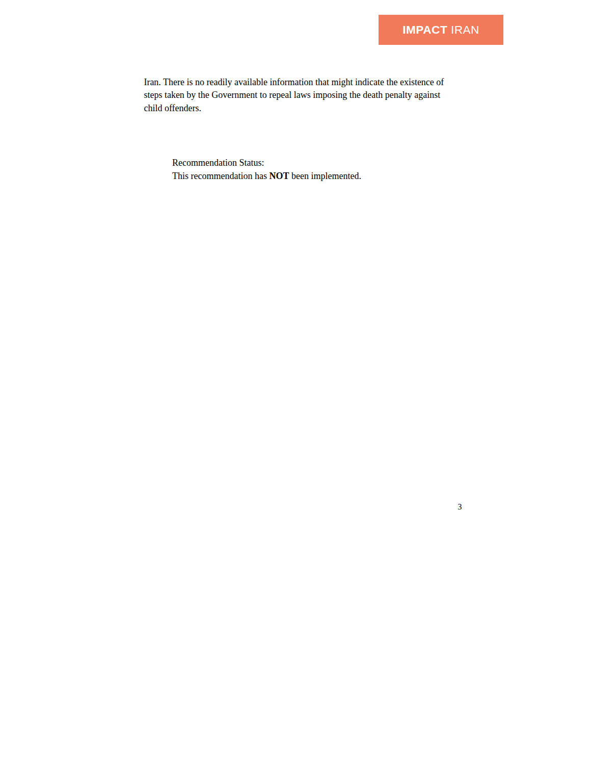IMPACT IRAN
Iran. There is no readily available information that might indicate the existence of steps taken by the Government to repeal laws imposing the death penalty against child offenders.
Recommendation Status:
This recommendation has NOT been implemented.
3